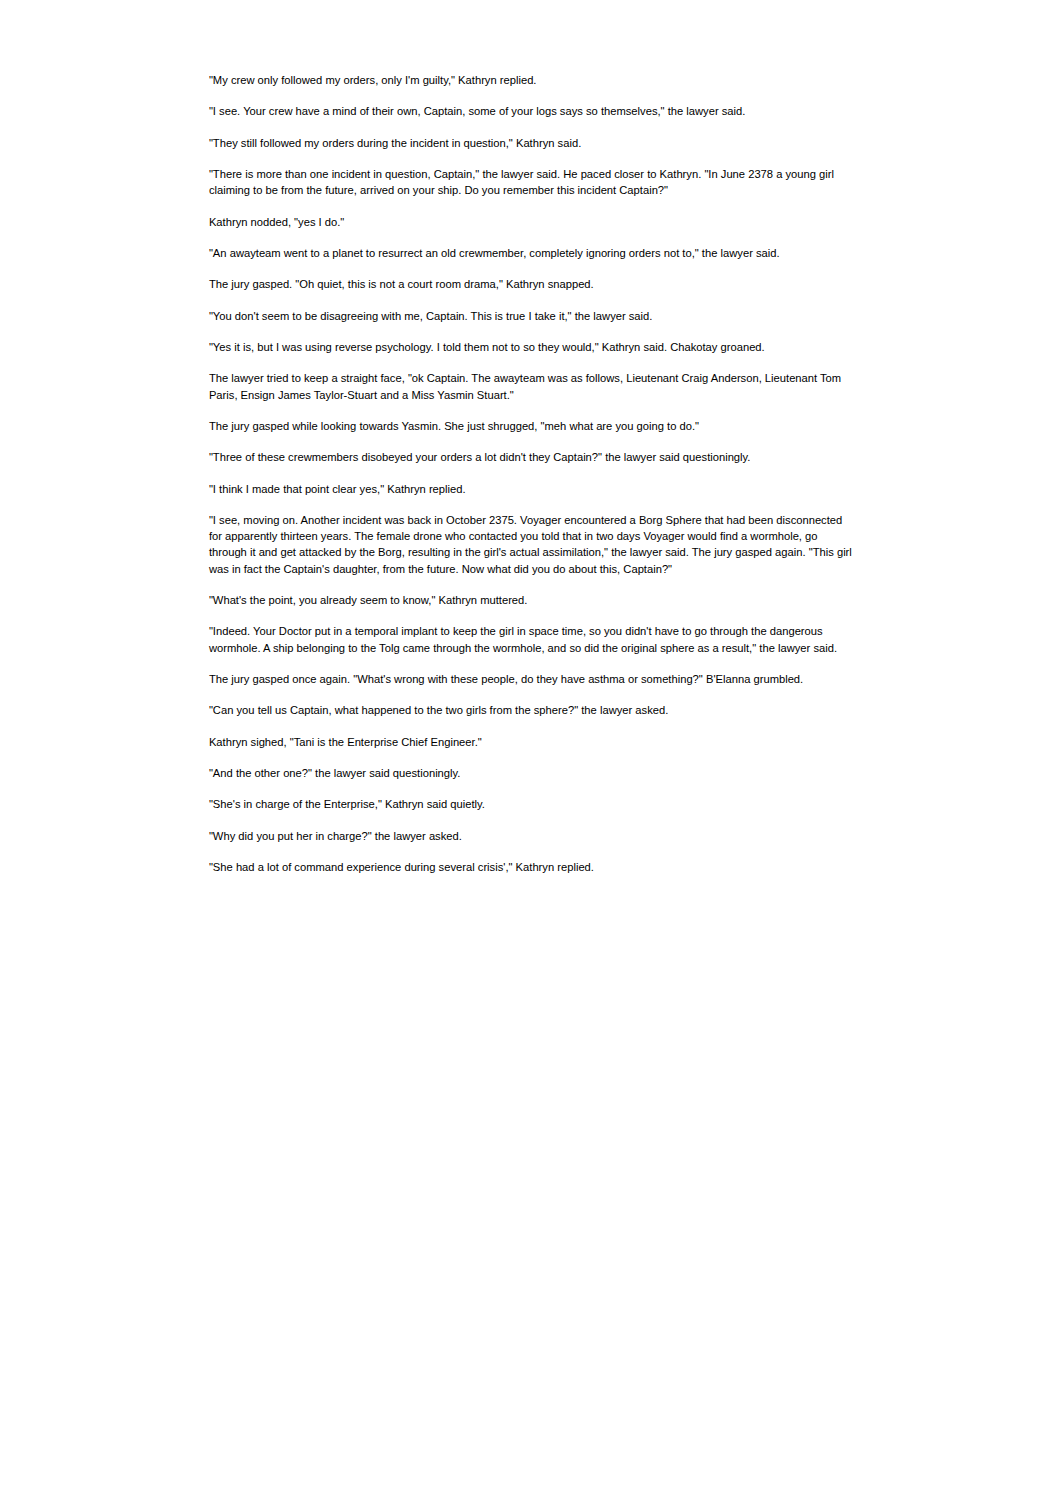"My crew only followed my orders, only I'm guilty," Kathryn replied.
"I see. Your crew have a mind of their own, Captain, some of your logs says so themselves," the lawyer said.
"They still followed my orders during the incident in question," Kathryn said.
"There is more than one incident in question, Captain," the lawyer said. He paced closer to Kathryn. "In June 2378 a young girl claiming to be from the future, arrived on your ship. Do you remember this incident Captain?"
Kathryn nodded, "yes I do."
"An awayteam went to a planet to resurrect an old crewmember, completely ignoring orders not to," the lawyer said.
The jury gasped. "Oh quiet, this is not a court room drama," Kathryn snapped.
"You don't seem to be disagreeing with me, Captain. This is true I take it," the lawyer said.
"Yes it is, but I was using reverse psychology. I told them not to so they would," Kathryn said. Chakotay groaned.
The lawyer tried to keep a straight face, "ok Captain. The awayteam was as follows, Lieutenant Craig Anderson, Lieutenant Tom Paris, Ensign James Taylor-Stuart and a Miss Yasmin Stuart."
The jury gasped while looking towards Yasmin. She just shrugged, "meh what are you going to do."
"Three of these crewmembers disobeyed your orders a lot didn't they Captain?" the lawyer said questioningly.
"I think I made that point clear yes," Kathryn replied.
"I see, moving on. Another incident was back in October 2375. Voyager encountered a Borg Sphere that had been disconnected for apparently thirteen years. The female drone who contacted you told that in two days Voyager would find a wormhole, go through it and get attacked by the Borg, resulting in the girl's actual assimilation," the lawyer said. The jury gasped again. "This girl was in fact the Captain's daughter, from the future. Now what did you do about this, Captain?"
"What's the point, you already seem to know," Kathryn muttered.
"Indeed. Your Doctor put in a temporal implant to keep the girl in space time, so you didn't have to go through the dangerous wormhole. A ship belonging to the Tolg came through the wormhole, and so did the original sphere as a result," the lawyer said.
The jury gasped once again. "What's wrong with these people, do they have asthma or something?" B'Elanna grumbled.
"Can you tell us Captain, what happened to the two girls from the sphere?" the lawyer asked.
Kathryn sighed, "Tani is the Enterprise Chief Engineer."
"And the other one?" the lawyer said questioningly.
"She's in charge of the Enterprise," Kathryn said quietly.
"Why did you put her in charge?" the lawyer asked.
"She had a lot of command experience during several crisis'," Kathryn replied.